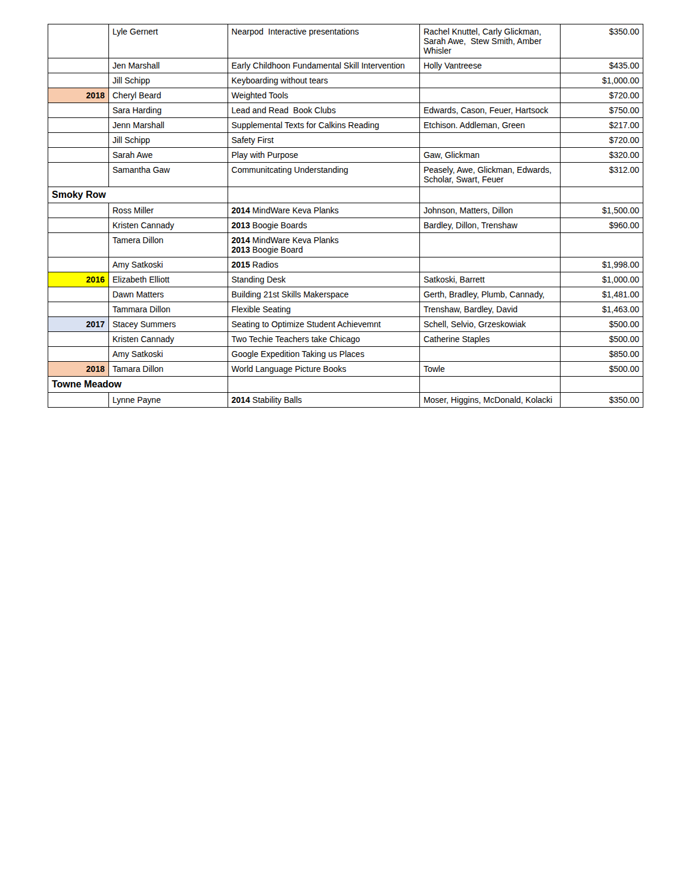| | Lyle Gernert | Nearpod Interactive presentations | Rachel Knuttel, Carly Glickman, Sarah Awe, Stew Smith, Amber Whisler | $350.00 |
| | Jen Marshall | Early Childhoon Fundamental Skill Intervention | Holly Vantreese | $435.00 |
| | Jill Schipp | Keyboarding without tears | | $1,000.00 |
| 2018 | Cheryl Beard | Weighted Tools | | $720.00 |
| | Sara Harding | Lead and Read Book Clubs | Edwards, Cason, Feuer, Hartsock | $750.00 |
| | Jenn Marshall | Supplemental Texts for Calkins Reading | Etchison. Addleman, Green | $217.00 |
| | Jill Schipp | Safety First | | $720.00 |
| | Sarah Awe | Play with Purpose | Gaw, Glickman | $320.00 |
| | Samantha Gaw | Communitcating Understanding | Peasely, Awe, Glickman, Edwards, Scholar, Swart, Feuer | $312.00 |
| Smoky Row | | | |
| | Ross Miller | 2014 MindWare Keva Planks | Johnson, Matters, Dillon | $1,500.00 |
| | Kristen Cannady | 2013 Boogie Boards | Bardley, Dillon, Trenshaw | $960.00 |
| | Tamera Dillon | 2014 MindWare Keva Planks 2013 Boogie Board | | |
| | Amy Satkoski | 2015 Radios | | $1,998.00 |
| 2016 | Elizabeth Elliott | Standing Desk | Satkoski, Barrett | $1,000.00 |
| | Dawn Matters | Building 21st Skills Makerspace | Gerth, Bradley, Plumb, Cannady, | $1,481.00 |
| | Tammara Dillon | Flexible Seating | Trenshaw, Bardley, David | $1,463.00 |
| 2017 | Stacey Summers | Seating to Optimize Student Achievemnt | Schell, Selvio, Grzeskowiak | $500.00 |
| | Kristen Cannady | Two Techie Teachers take Chicago | Catherine Staples | $500.00 |
| | Amy Satkoski | Google Expedition Taking us Places | | $850.00 |
| 2018 | Tamara Dillon | World Language Picture Books | Towle | $500.00 |
| Towne Meadow | | | |
| | Lynne Payne | 2014 Stability Balls | Moser, Higgins, McDonald, Kolacki | $350.00 |